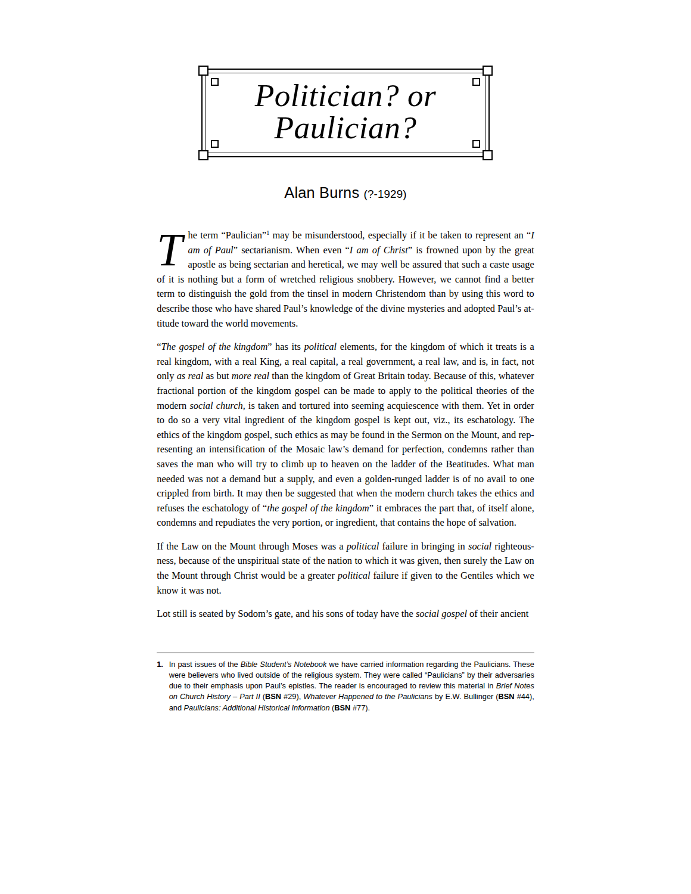Politician? or
Paulician?
Alan Burns (?-1929)
The term “Paulician”1 may be misunderstood, especially if it be taken to represent an “I am of Paul” sectarianism. When even “I am of Christ” is frowned upon by the great apostle as being sectarian and heretical, we may well be assured that such a caste usage of it is nothing but a form of wretched religious snobbery. However, we cannot find a better term to distinguish the gold from the tinsel in modern Christendom than by using this word to describe those who have shared Paul’s knowledge of the divine mysteries and adopted Paul’s attitude toward the world movements.
“The gospel of the kingdom” has its political elements, for the kingdom of which it treats is a real kingdom, with a real King, a real capital, a real government, a real law, and is, in fact, not only as real as but more real than the kingdom of Great Britain today. Because of this, whatever fractional portion of the kingdom gospel can be made to apply to the political theories of the modern social church, is taken and tortured into seeming acquiescence with them. Yet in order to do so a very vital ingredient of the kingdom gospel is kept out, viz., its eschatology. The ethics of the kingdom gospel, such ethics as may be found in the Sermon on the Mount, and representing an intensification of the Mosaic law’s demand for perfection, condemns rather than saves the man who will try to climb up to heaven on the ladder of the Beatitudes. What man needed was not a demand but a supply, and even a golden-runged ladder is of no avail to one crippled from birth. It may then be suggested that when the modern church takes the ethics and refuses the eschatology of “the gospel of the kingdom” it embraces the part that, of itself alone, condemns and repudiates the very portion, or ingredient, that contains the hope of salvation.
If the Law on the Mount through Moses was a political failure in bringing in social righteousness, because of the unspiritual state of the nation to which it was given, then surely the Law on the Mount through Christ would be a greater political failure if given to the Gentiles which we know it was not.
Lot still is seated by Sodom’s gate, and his sons of today have the social gospel of their ancient
1. In past issues of the Bible Student’s Notebook we have carried information regarding the Paulicians. These were believers who lived outside of the religious system. They were called “Paulicians” by their adversaries due to their emphasis upon Paul’s epistles. The reader is encouraged to review this material in Brief Notes on Church History – Part II (BSN #29), Whatever Happened to the Paulicians by E.W. Bullinger (BSN #44), and Paulicians: Additional Historical Information (BSN #77).